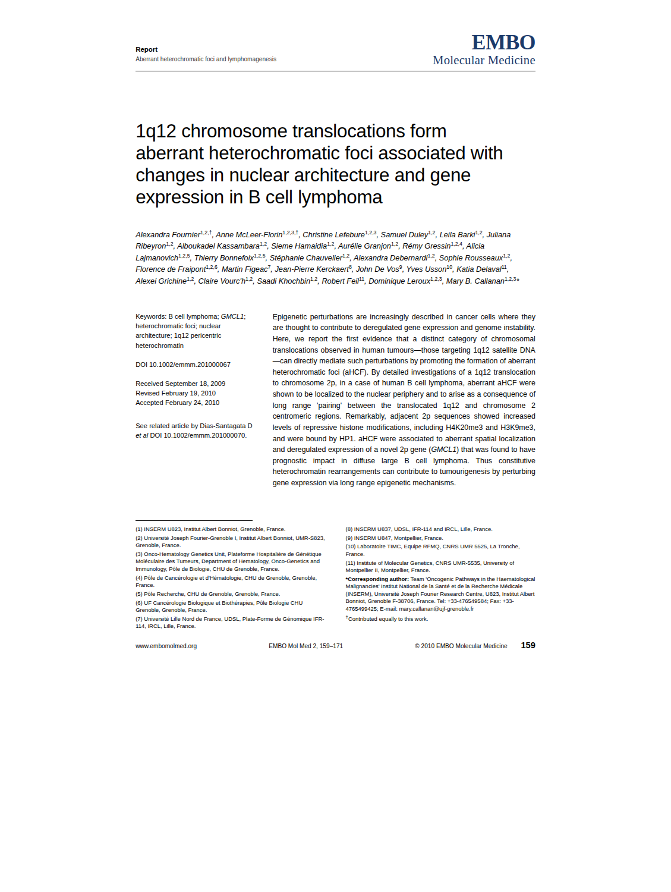Report
Aberrant heterochromatic foci and lymphomagenesis
EMBO
Molecular Medicine
1q12 chromosome translocations form aberrant heterochromatic foci associated with changes in nuclear architecture and gene expression in B cell lymphoma
Alexandra Fournier1,2,†, Anne McLeer-Florin1,2,3,†, Christine Lefebure1,2,3, Samuel Duley1,2, Leila Barki1,2, Juliana Ribeyron1,2, Alboukadel Kassambara1,2, Sieme Hamaidia1,2, Aurélie Granjon1,2, Rémy Gressin1,2,4, Alicia Lajmanovich1,2,5, Thierry Bonnefoix1,2,5, Stéphanie Chauvelier1,2, Alexandra Debernardi1,2, Sophie Rousseaux1,2, Florence de Fraipont1,2,6, Martin Figeac7, Jean-Pierre Kerckaert8, John De Vos9, Yves Usson10, Katia Delaval11, Alexei Grichine1,2, Claire Vourc'h1,2, Saadi Khochbin1,2, Robert Feil11, Dominique Leroux1,2,3, Mary B. Callanan1,2,3*
Keywords: B cell lymphoma; GMCL1; heterochromatic foci; nuclear architecture; 1q12 pericentric heterochromatin
DOI 10.1002/emmm.201000067
Received September 18, 2009
Revised February 19, 2010
Accepted February 24, 2010
See related article by Dias-Santagata D et al DOI 10.1002/emmm.201000070.
Epigenetic perturbations are increasingly described in cancer cells where they are thought to contribute to deregulated gene expression and genome instability. Here, we report the first evidence that a distinct category of chromosomal translocations observed in human tumours—those targeting 1q12 satellite DNA—can directly mediate such perturbations by promoting the formation of aberrant heterochromatic foci (aHCF). By detailed investigations of a 1q12 translocation to chromosome 2p, in a case of human B cell lymphoma, aberrant aHCF were shown to be localized to the nuclear periphery and to arise as a consequence of long range 'pairing' between the translocated 1q12 and chromosome 2 centromeric regions. Remarkably, adjacent 2p sequences showed increased levels of repressive histone modifications, including H4K20me3 and H3K9me3, and were bound by HP1. aHCF were associated to aberrant spatial localization and deregulated expression of a novel 2p gene (GMCL1) that was found to have prognostic impact in diffuse large B cell lymphoma. Thus constitutive heterochromatin rearrangements can contribute to tumourigenesis by perturbing gene expression via long range epigenetic mechanisms.
(1) INSERM U823, Institut Albert Bonniot, Grenoble, France.
(2) Université Joseph Fourier-Grenoble I, Institut Albert Bonniot, UMR-S823, Grenoble, France.
(3) Onco-Hematology Genetics Unit, Plateforme Hospitalière de Génétique Moléculaire des Tumeurs, Department of Hematology, Onco-Genetics and Immunology, Pôle de Biologie, CHU de Grenoble, France.
(4) Pôle de Cancérologie et d'Hématologie, CHU de Grenoble, Grenoble, France.
(5) Pôle Recherche, CHU de Grenoble, Grenoble, France.
(6) UF Cancérologie Biologique et Biothérapies, Pôle Biologie CHU Grenoble, Grenoble, France.
(7) Université Lille Nord de France, UDSL, Plate-Forme de Génomique IFR-114, IRCL, Lille, France.
(8) INSERM U837, UDSL, IFR-114 and IRCL, Lille, France.
(9) INSERM U847, Montpellier, France.
(10) Laboratoire TIMC, Equipe RFMQ, CNRS UMR 5525, La Tronche, France.
(11) Institute of Molecular Genetics, CNRS UMR-5535, University of Montpellier II, Montpellier, France.
*Corresponding author: Team 'Oncogenic Pathways in the Haematological Malignancies' Institut National de la Santé et de la Recherche Médicale (INSERM), Université Joseph Fourier Research Centre, U823, Institut Albert Bonniot, Grenoble F-38706, France. Tel: +33-476549584; Fax: +33-4765499425; E-mail: mary.callanan@ujf-grenoble.fr
†Contributed equally to this work.
www.embomolmed.org
EMBO Mol Med 2, 159–171
© 2010 EMBO Molecular Medicine 159